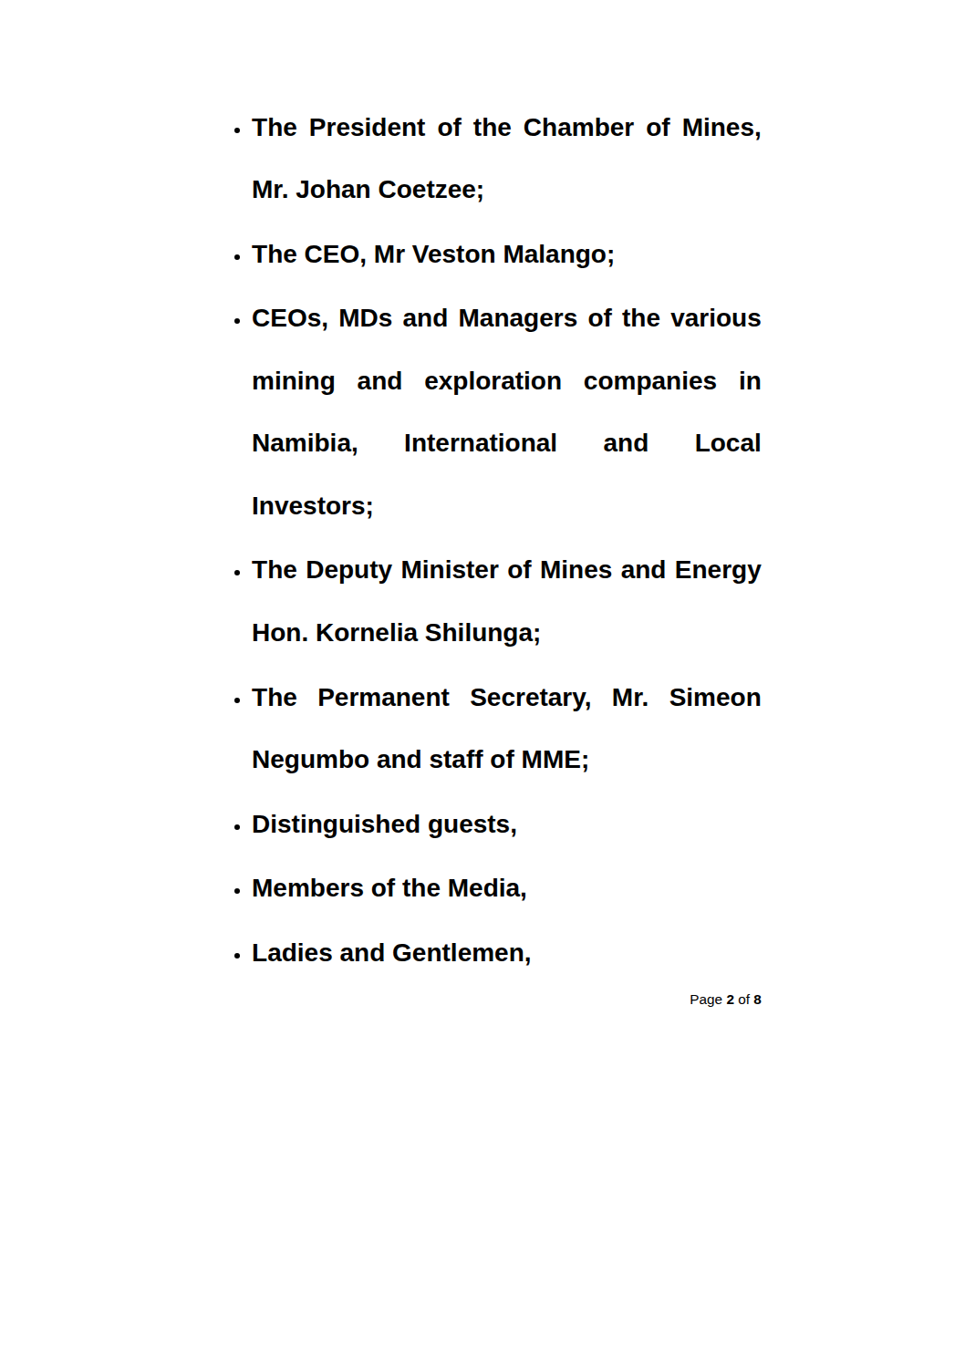The President of the Chamber of Mines, Mr. Johan Coetzee;
The CEO, Mr Veston Malango;
CEOs, MDs and Managers of the various mining and exploration companies in Namibia, International and Local Investors;
The Deputy Minister of Mines and Energy Hon. Kornelia Shilunga;
The Permanent Secretary, Mr. Simeon Negumbo and staff of MME;
Distinguished guests,
Members of the Media,
Ladies and Gentlemen,
Page 2 of 8